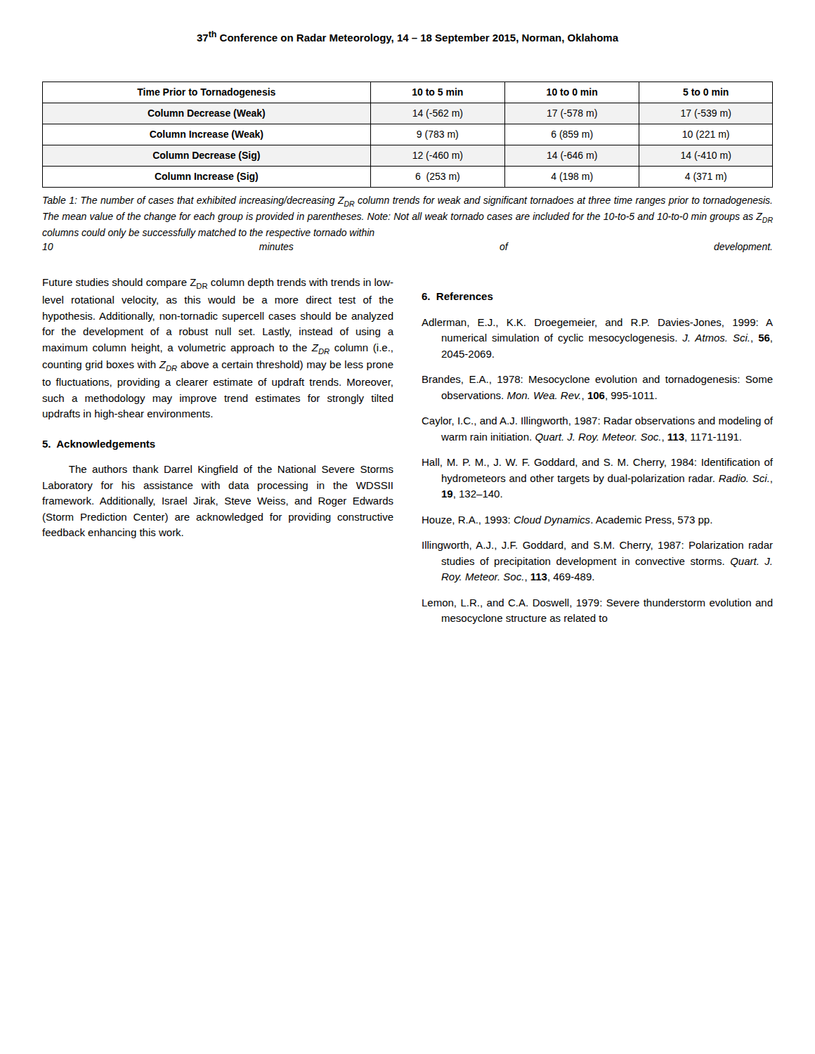37th Conference on Radar Meteorology, 14 – 18 September 2015, Norman, Oklahoma
| Time Prior to Tornadogenesis | 10 to 5 min | 10 to 0 min | 5 to 0 min |
| --- | --- | --- | --- |
| Column Decrease (Weak) | 14 (-562 m) | 17 (-578 m) | 17 (-539 m) |
| Column Increase (Weak) | 9 (783 m) | 6 (859 m) | 10 (221 m) |
| Column Decrease (Sig) | 12 (-460 m) | 14 (-646 m) | 14 (-410 m) |
| Column Increase (Sig) | 6 (253 m) | 4 (198 m) | 4 (371 m) |
Table 1: The number of cases that exhibited increasing/decreasing ZDR column trends for weak and significant tornadoes at three time ranges prior to tornadogenesis. The mean value of the change for each group is provided in parentheses. Note: Not all weak tornado cases are included for the 10-to-5 and 10-to-0 min groups as ZDR columns could only be successfully matched to the respective tornado within 10 minutes of development.
Future studies should compare ZDR column depth trends with trends in low-level rotational velocity, as this would be a more direct test of the hypothesis. Additionally, non-tornadic supercell cases should be analyzed for the development of a robust null set. Lastly, instead of using a maximum column height, a volumetric approach to the ZDR column (i.e., counting grid boxes with ZDR above a certain threshold) may be less prone to fluctuations, providing a clearer estimate of updraft trends. Moreover, such a methodology may improve trend estimates for strongly tilted updrafts in high-shear environments.
5. Acknowledgements
The authors thank Darrel Kingfield of the National Severe Storms Laboratory for his assistance with data processing in the WDSSII framework. Additionally, Israel Jirak, Steve Weiss, and Roger Edwards (Storm Prediction Center) are acknowledged for providing constructive feedback enhancing this work.
6. References
Adlerman, E.J., K.K. Droegemeier, and R.P. Davies-Jones, 1999: A numerical simulation of cyclic mesocyclogenesis. J. Atmos. Sci., 56, 2045-2069.
Brandes, E.A., 1978: Mesocyclone evolution and tornadogenesis: Some observations. Mon. Wea. Rev., 106, 995-1011.
Caylor, I.C., and A.J. Illingworth, 1987: Radar observations and modeling of warm rain initiation. Quart. J. Roy. Meteor. Soc., 113, 1171-1191.
Hall, M. P. M., J. W. F. Goddard, and S. M. Cherry, 1984: Identification of hydrometeors and other targets by dual-polarization radar. Radio. Sci., 19, 132–140.
Houze, R.A., 1993: Cloud Dynamics. Academic Press, 573 pp.
Illingworth, A.J., J.F. Goddard, and S.M. Cherry, 1987: Polarization radar studies of precipitation development in convective storms. Quart. J. Roy. Meteor. Soc., 113, 469-489.
Lemon, L.R., and C.A. Doswell, 1979: Severe thunderstorm evolution and mesocyclone structure as related to